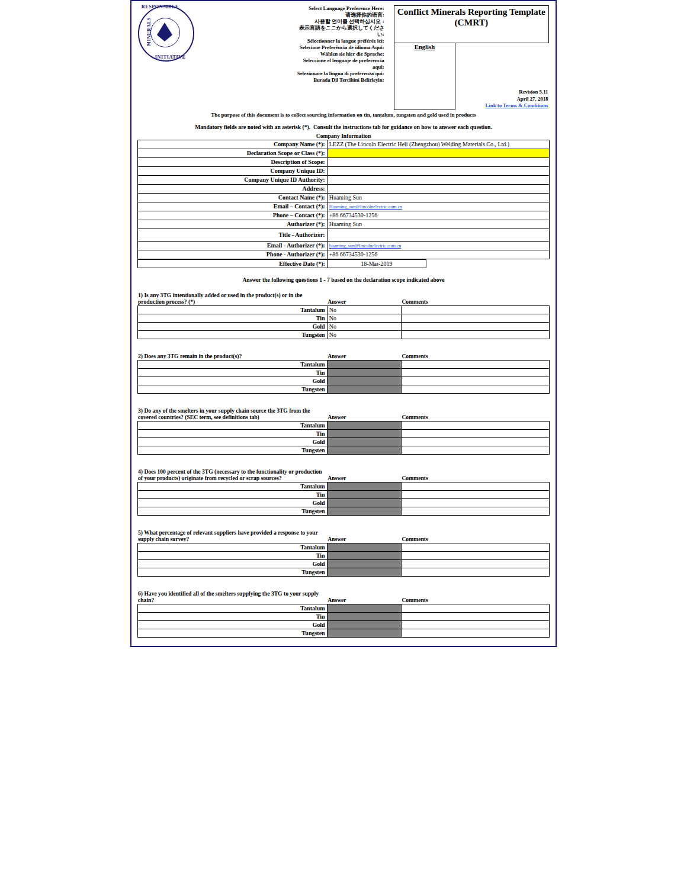| RESPONSIBLE MINERALS INITIATIVE | Select Language Preference Here: 请选择你的语言: 사용할 언어를 선택하십시오 : 表示言語をここから選択してください: Sélectionner la langue préférée ici: Selecione Preferência de idioma Aqui: Wählen sie hier die Sprache: Seleccione el lenguaje de preferencia aqui: Selezionare la lingua di preferenza qui: Burada Dil Tercihini Belirleyin: | | / Conflict Minerals Reporting Template (CMRT) / / English / Revision 5.11 April 27, 2018 Link to Terms & Conditions / |
The purpose of this document is to collect sourcing information on tin, tantalum, tungsten and gold used in products
Mandatory fields are noted with an asterisk (*). Consult the instructions tab for guidance on how to answer each question.
Company Information
| Company Name (*): | LEZZ (The Lincoln Electric Heli (Zhengzhou) Welding Materials Co., Ltd.) |
| Declaration Scope or Class (*): | |
| Description of Scope: | |
| Company Unique ID: | |
| Company Unique ID Authority: | |
| Address: | |
| Contact Name (*): | Huaming Sun |
| Email – Contact (*): | Huaming_sun@lincolnelectric.com.cn |
| Phone – Contact (*): | +86 66734530-1256 |
| Authorizer (*): | Huaming Sun |
| Title - Authorizer: | |
| Email - Authorizer (*): | huaming_sun@lincolnelectric.com.cn |
| Phone - Authorizer (*): | +86 66734530-1256 |
| Effective Date (*): | 18-Mar-2019 | |
Answer the following questions 1 - 7 based on the declaration scope indicated above
| 1) Is any 3TG intentionally added or used in the product(s) or in the production process? (*) | Answer | Comments |
| Tantalum | No | |
| Tin | No | |
| Gold | No | |
| Tungsten | No | |
| 2) Does any 3TG remain in the product(s)? | Answer | Comments |
| Tantalum | | |
| Tin | | |
| Gold | | |
| Tungsten | | |
| 3) Do any of the smelters in your supply chain source the 3TG from the covered countries? (SEC term, see definitions tab) | Answer | Comments |
| Tantalum | | |
| Tin | | |
| Gold | | |
| Tungsten | | |
| 4) Does 100 percent of the 3TG (necessary to the functionality or production of your products) originate from recycled or scrap sources? | Answer | Comments |
| Tantalum | | |
| Tin | | |
| Gold | | |
| Tungsten | | |
| 5) What percentage of relevant suppliers have provided a response to your supply chain survey? | Answer | Comments |
| Tantalum | | |
| Tin | | |
| Gold | | |
| Tungsten | | |
| 6) Have you identified all of the smelters supplying the 3TG to your supply chain? | Answer | Comments |
| Tantalum | | |
| Tin | | |
| Gold | | |
| Tungsten | | |